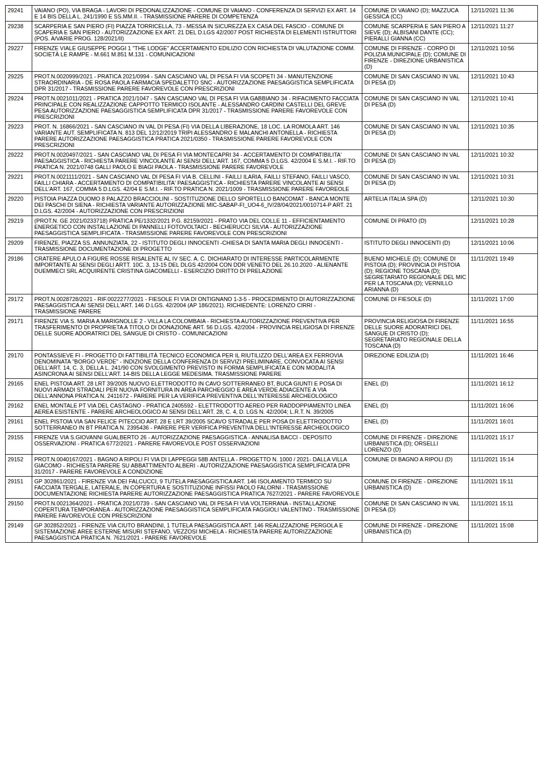| 29241 | VAIANO (PO), VIA BRAGA - LAVORI DI PEDONALIZZAZIONE - COMUNE DI VAIANO - CONFERENZA DI SERVIZI EX ART. 14 E 14 BIS DELLA L. 241/1990 E SS.MM.II. - TRASMISSIONE PARERE DI COMPETENZA | COMUNE DI VAIANO (D); MAZZUCA GESSICA (CC) | 12/11/2021 11:36 |
| 29238 | SCARPERIA E SAN PIERO (FI) PIAZZA TORRICELLA, 73 - MESSA IN SICUREZZA EX CASA DEL FASCIO - COMUNE DI SCAPERIA E SAN PIERO - AUTORIZZAZIONE EX ART. 21 DEL D.LGS 42/2007 POST RICHIESTA DI ELEMENTI ISTRUTTORI (POS. A/VARIE PROG. 128/2021/II) | COMUNE SCARPERIA E SAN PIERO A SIEVE (D); ALBISANI DANTE (CC); PIERALLI GIANNA (CC) | 12/11/2021 11:27 |
| 29227 | FIRENZE VIALE GIUSEPPE POGGI 1 "THE LODGE" ACCERTAMENTO EDILIZIO CON RICHIESTA DI VALUTAZIONE COMM. SOCIETÀ LE RAMPE - M.661 M.851 M.131 - COMUNICAZIONI | COMUNE DI FIRENZE - CORPO DI POLIZIA MUNICIPALE (D); COMUNE DI FIRENZE - DIREZIONE URBANISTICA (D) | 12/11/2021 10:56 |
| 29225 | PROT.N.0020999/2021 - PRATICA 2021/0994 - SAN CASCIANO VAL DI PESA FI VIA SCOPETI 34 - MANUTENZIONE STRAORDINARIA - DE ROSA PAOLA FARMACIA SPEDALETTO SNC - AUTORIZZAZIONE PAESAGGISTICA SEMPLIFICATA DPR 31/2017 - TRASMISSIONE PARERE FAVOREVOLE CON PRESCRIZIONI | COMUNE DI SAN CASCIANO IN VAL DI PESA (D) | 12/11/2021 10:43 |
| 29224 | PROT.N.0021011/2021 - PRATICA 2021/1047 - SAN CASCIANO VAL DI PESA FI VIA GABBIANO 34 - RIFACIMENTO FACCIATA PRINCIPALE CON REALIZZAZIONE CAPPOTTO TERMICO ISOLANTE - ALESSANDRO CARDINI CASTELLI DEL GREVE PESA AUTORIZZAZIONE PAESAGGISTICA SEMPLIFICATA DPR 31/2017 - TRASMISSIONE PARERE FAVOREVOLE CON PRESCRIZIONI | COMUNE DI SAN CASCIANO IN VAL DI PESA (D) | 12/11/2021 10:41 |
| 29223 | PROT. N. 16866/2021 - SAN CASCIANO IN VAL DI PESA (FI) VIA DELLA LIBERAZIONE, 18 LOC. LA ROMOLA ART. 146 VARIANTE AUT. SEMPLIFICATA N. 813 DEL 12/12/2019 TRIPI ALESSANDRO E MALANCHI ANTONELLA - RICHIESTA PARERE AUTORIZZAZIONE PAESAGGISTICA PRATICA 2021/0350 - TRASMISSIONE PARERE FAVOREVOLE CON PRESCRIZIONI | COMUNE DI SAN CASCIANO IN VAL DI PESA (D) | 12/11/2021 10:35 |
| 29222 | PROT.N.0020497/2021 - SAN CASCIANO VAL DI PESA FI VIA MONTECAPRI 34 - ACCERTAMENTO DI COMPATIBILITA' PAESAGGISTICA - RICHIESTA PARERE VINCOLANTE AI SENSI DELL'ART. 167, COMMA 5 D.LGS. 42/2004 E S.M.I. - RIF.TO PRATICA N. 2021/0748 GALLI PAOLO E BIAGI PAOLA - TRASMISSIONE PARERE FAVOREVOLE | COMUNE DI SAN CASCIANO IN VAL DI PESA (D) | 12/11/2021 10:32 |
| 29221 | PROT.N.0021111/2021 - SAN CASCIANO VAL DI PESA FI VIA B. CELLINI - FAILLI ILARIA, FAILLI STEFANO, FAILLI VASCO, FAILLI CHIARA - ACCERTAMENTO DI COMPATIBILITA' PAESAGGISTICA - RICHIESTA PARERE VINCOLANTE AI SENSI DELL'ART. 167, COMMA 5 D.LGS. 42/04 E S.M.I. - RIF.TO PRATICA N. 2021/1009 - TRASMISSIONE PARERE FAVOREOLE | COMUNE DI SAN CASCIANO IN VAL DI PESA (D) | 12/11/2021 10:31 |
| 29220 | PISTOIA PIAZZA DUOMO 8 PALAZZO BRACCIOLINI - SOSTITUZIONE DELLO SPORTELLO BANCOMAT - BANCA MONTE DEI PASCHI DI SIENA - RICHIESTA VARIANTE AUTORIZZAZIONE MIC-SABAP-FI_UO4-6_IV/28/04/2021/0010714-P ART. 21 D.LGS. 42/2004 - AUTORIZZAZIONE CON PRESCRIZIONI | ARTELIA ITALIA SPA (D) | 12/11/2021 10:30 |
| 29219 | (PROT.N. GE 2021/0233718) PRATICA PE/1332/2021 P.G. 82159/2021 - PRATO VIA DEL COLLE 11 - EFFICIENTAMENTO ENERGETICO CON INSTALLAZIONE DI PANNELLI FOTOVOLTAICI - BECHERUCCI SILVIA - AUTORIZZAZIONE PAESAGGISTICA SEMPLIFICATA - TRASMISSIONE PARERE FAVOREVOLE CON PRESCRIZIONI | COMUNE DI PRATO (D) | 12/11/2021 10:28 |
| 29209 | FIRENZE, PIAZZA SS. ANNUNZIATA, 22 - ISTITUTO DEGLI INNOCENTI -CHIESA DI SANTA MARIA DEGLI INNOCENTI -TRASMISSIONE DOCUMENTAZIONE DI PROGETTO | ISTITUTO DEGLI INNOCENTI (D) | 12/11/2021 10:06 |
| 29186 | CRATERE APULO A FIGURE ROSSE RISALENTE AL IV SEC. A. C. DICHIARATO DI INTERESSE PARTICOLARMENTE IMPORTANTE AI SENSI DEGLI ARTT. 10C. 3, 13-15 DEL DLGS 42/2004 CON DDR VENETO DEL 26.10.2020 - ALIENANTE DUEMMECI SRL ACQUIRENTE CRISTINA GIACOMELLI - ESERCIZIO DIRITTO DI PRELAZIONE | BUENO MICHELE (D); COMUNE DI PISTOIA (D); PROVINCIA DI PISTOIA (D); REGIONE TOSCANA (D); SEGRETARIATO REGIONALE DEL MIC PER LA TOSCANA (D); VERNILLO ARIANNA (D) | 11/11/2021 19:49 |
| 29172 | PROT.N.0028728/2021 - RIF.0022277/2021 - FIESOLE FI VIA DI ONTIGNANO 1-3-5 - PROCEDIMENTO DI AUTORIZZAZIONE PAESAGGISTICA AI SENSI DELL'ART. 146 D.LGS. 42/2004 (AP 186/2021). RICHIEDENTE: LORENZO CIRRI - TRASMISSIONE PARERE | COMUNE DI FIESOLE (D) | 11/11/2021 17:00 |
| 29171 | FIRENZE VIA S. MARIA A MARIGNOLLE 2 - VILLA LA COLOMBAIA - RICHIESTA AUTORIZZAZIONE PREVENTIVA PER TRASFERIMENTO DI PROPRIETA A TITOLO DI DONAZIONE ART. 56 D.LGS. 42/2004 - PROVINCIA RELIGIOSA DI FIRENZE DELLE SUORE ADORATRICI DEL SANGUE DI CRISTO - COMUNICAZIONI | PROVINCIA RELIGIOSA DI FIRENZE DELLE SUORE ADORATRICI DEL SANGUE DI CRISTO (D); SEGRETARIATO REGIONALE DELLA TOSCANA (D) | 11/11/2021 16:55 |
| 29170 | PONTASSIEVE FI - PROGETTO DI FATTIBILITÀ TECNICO ECONOMICA PER IL RIUTILIZZO DELL'AREA EX FERROVIA DENOMINATA "BORGO VERDE" - INDIZIONE DELLA CONFERENZA DI SERVIZI PRELIMINARE, CONVOCATA AI SENSI DELL'ART. 14, C. 3, DELLA L. 241/90 CON SVOLGIMENTO PREVISTO IN FORMA SEMPLIFICATA E CON MODALITÀ ASINCRONA AI SENSI DELL'ART. 14-BIS DELLA LEGGE MEDESIMA. TRASMISSIONE PARERE | DIREZIONE EDILIZIA (D) | 11/11/2021 16:46 |
| 29165 | ENEL PISTOIA ART. 28 LRT 39/2005 NUOVO ELETTRODOTTO IN CAVO SOTTERRANEO BT, BUCA GIUNTI E POSA DI NUOVI ARMADI STRADALI PER NUOVA FORNITURA IN AREA PARCHEGGIO E AREA VERDE ADIACENTE A VIA DELL'ANNONA PRATICA N. 2411672 - PARERE PER LA VERIFICA PREVENTIVA DELL'INTERESSE ARCHEOLOGICO | ENEL (D) | 11/11/2021 16:12 |
| 29162 | ENEL MONTALE PT VIA DEL CASTAGNO - PRATICA 2405592 - ELETTRODOTTO AEREO PER RADDOPPIAMENTO LINEA AEREA ESISTENTE - PARERE ARCHEOLOGICO AI SENSI DELL'ART. 28, C. 4, D. LGS N. 42/2004; L.R.T. N. 39/2005 | ENEL (D) | 11/11/2021 16:06 |
| 29161 | ENEL PISTOIA VIA SAN FELICE PITECCIO ART. 28 E LRT 39/2005 SCAVO STRADALE PER POSA DI ELETTRODOTTO SOTTERRANEO IN BT PRATICA N. 2395436 - PARERE PER VERIFICA PREVENTIVA DELL'INTERESSE ARCHEOLOGICO | ENEL (D) | 11/11/2021 16:01 |
| 29155 | FIRENZE VIA S.GIOVANNI GUALBERTO 26 - AUTORIZZAZIONE PAESAGGISTICA - ANNALISA BACCI - DEPOSITO OSSERVAZIONI - PRATICA 6772/2021 - PARERE FAVOREVOLE POST OSSERVAZIONI | COMUNE DI FIRENZE - DIREZIONE URBANISTICA (D); ORSELLI LORENZO (D) | 11/11/2021 15:17 |
| 29152 | PROT.N.0040167/2021 - BAGNO A RIPOLI FI VIA DI LAPPEGGI 58B ANTELLA - PROGETTO N. 1000 / 2021- DALLA VILLA GIACOMO - RICHIESTA PARERE SU ABBATTIMENTO ALBERI - AUTORIZZAZIONE PAESAGGISTICA SEMPLIFICATA DPR 31/2017 - PARERE FAVOREVOLE A CONDIZIONE | COMUNE DI BAGNO A RIPOLI (D) | 11/11/2021 15:14 |
| 29151 | GP 302861/2021 - FIRENZE VIA DEI FALCUCCI, 9 TUTELA PAESAGGISTICA ART. 146 ISOLAMENTO TERMICO SU FACCIATA TERGALE, LATERALE, IN COPERTURA E SOSTITUZIONE INFISSI PAOLO FALORNI - TRASMISSIONE DOCUMENTAZIONE RICHIESTA PARERE AUTORIZZAZIONE PAESAGGISTICA PRATICA 7627/2021 - PARERE FAVOREVOLE | COMUNE DI FIRENZE - DIREZIONE URBANISTICA (D) | 11/11/2021 15:11 |
| 29150 | PROT.N.0021364/2021 - PRATICA 2021/0739 - SAN CASCIANO VAL DI PESA FI VIA VOLTERRANA - INSTALLAZIONE COPERTURA TEMPORANEA - AUTORIZZAZIONE PAESAGGISTICA SEMPLIFICATA FAGGIOLI VALENTINO - TRASMISSIONE PARERE FAVOREVOLE CON PRESCRIZIONI | COMUNE DI SAN CASCIANO IN VAL DI PESA (D) | 11/11/2021 15:11 |
| 29149 | GP 302852/2021 - FIRENZE VIA CIUTO BRANDINI, 1 TUTELA PAESAGGISTICA ART. 146 REALIZZAZIONE PERGOLA E SISTEMAZIONE AREE ESTERNE MISURI STEFANO, VEZZOSI MICHELA - RICHIESTA PARERE AUTORIZZAZIONE PAESAGGISTICA PRATICA N. 7621/2021 - PARERE FAVOREVOLE | COMUNE DI FIRENZE - DIREZIONE URBANISTICA (D) | 11/11/2021 15:08 |